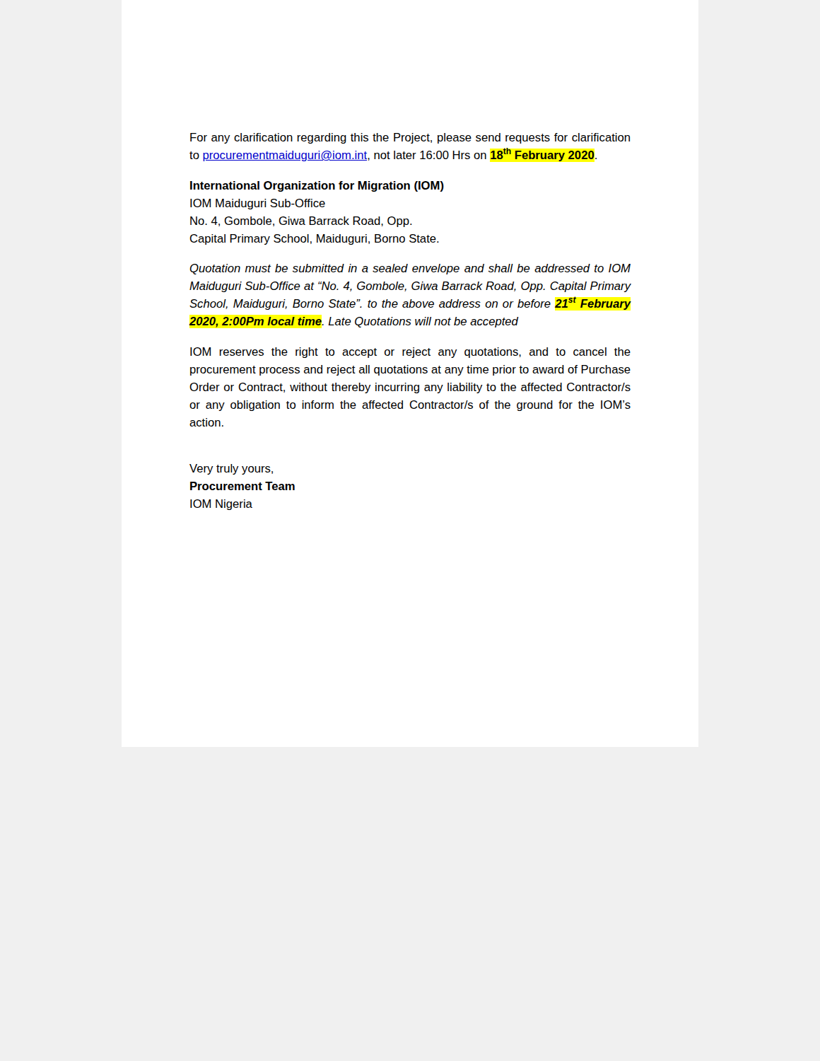For any clarification regarding this the Project, please send requests for clarification to procurementmaiduguri@iom.int, not later 16:00 Hrs on 18th February 2020.
International Organization for Migration (IOM)
IOM Maiduguri Sub-Office
No. 4, Gombole, Giwa Barrack Road, Opp.
Capital Primary School, Maiduguri, Borno State.
Quotation must be submitted in a sealed envelope and shall be addressed to IOM Maiduguri Sub-Office at “No. 4, Gombole, Giwa Barrack Road, Opp. Capital Primary School, Maiduguri, Borno State”. to the above address on or before 21st February 2020, 2:00Pm local time. Late Quotations will not be accepted
IOM reserves the right to accept or reject any quotations, and to cancel the procurement process and reject all quotations at any time prior to award of Purchase Order or Contract, without thereby incurring any liability to the affected Contractor/s or any obligation to inform the affected Contractor/s of the ground for the IOM’s action.
Very truly yours,
Procurement Team
IOM Nigeria